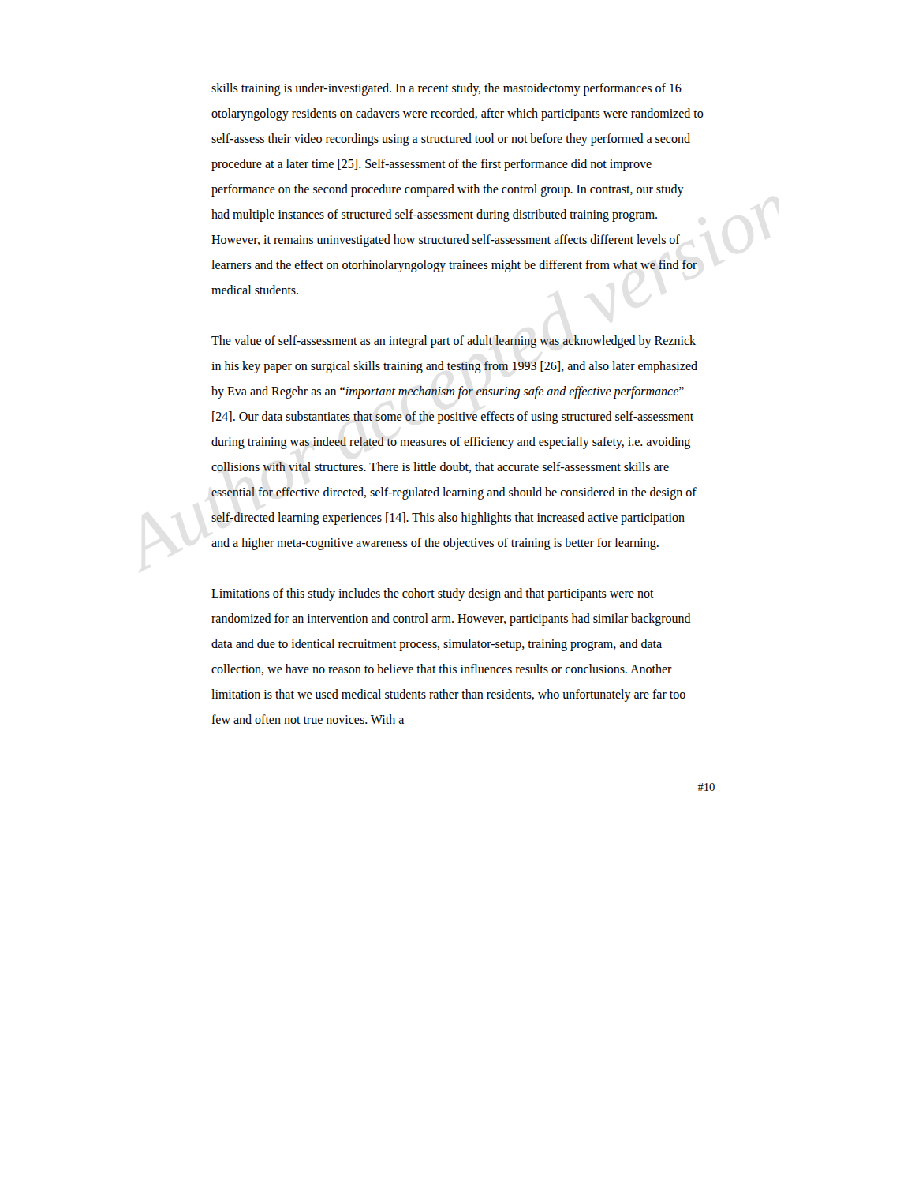Author accepted version
skills training is under-investigated. In a recent study, the mastoidectomy performances of 16 otolaryngology residents on cadavers were recorded, after which participants were randomized to self-assess their video recordings using a structured tool or not before they performed a second procedure at a later time [25]. Self-assessment of the first performance did not improve performance on the second procedure compared with the control group. In contrast, our study had multiple instances of structured self-assessment during distributed training program. However, it remains uninvestigated how structured self-assessment affects different levels of learners and the effect on otorhinolaryngology trainees might be different from what we find for medical students.
The value of self-assessment as an integral part of adult learning was acknowledged by Reznick in his key paper on surgical skills training and testing from 1993 [26], and also later emphasized by Eva and Regehr as an “important mechanism for ensuring safe and effective performance” [24]. Our data substantiates that some of the positive effects of using structured self-assessment during training was indeed related to measures of efficiency and especially safety, i.e. avoiding collisions with vital structures. There is little doubt, that accurate self-assessment skills are essential for effective directed, self-regulated learning and should be considered in the design of self-directed learning experiences [14]. This also highlights that increased active participation and a higher meta-cognitive awareness of the objectives of training is better for learning.
Limitations of this study includes the cohort study design and that participants were not randomized for an intervention and control arm. However, participants had similar background data and due to identical recruitment process, simulator-setup, training program, and data collection, we have no reason to believe that this influences results or conclusions. Another limitation is that we used medical students rather than residents, who unfortunately are far too few and often not true novices. With a
#10